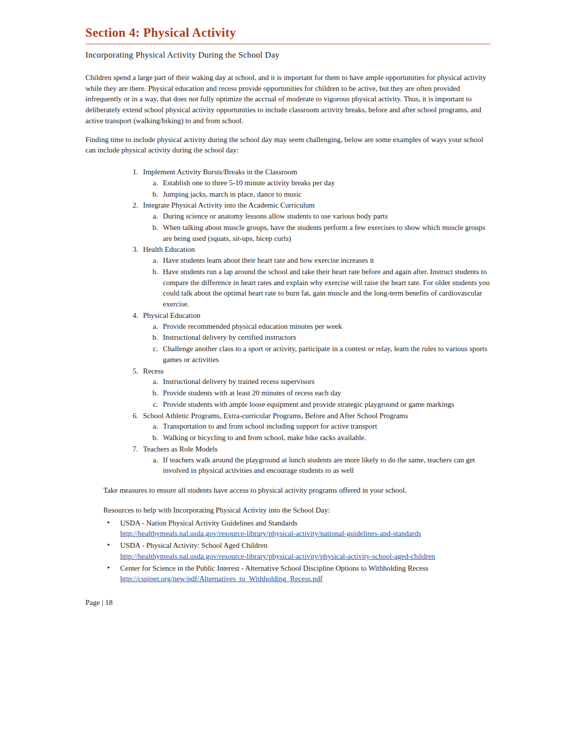Section 4: Physical Activity
Incorporating Physical Activity During the School Day
Children spend a large part of their waking day at school, and it is important for them to have ample opportunities for physical activity while they are there. Physical education and recess provide opportunities for children to be active, but they are often provided infrequently or in a way, that does not fully optimize the accrual of moderate to vigorous physical activity. Thus, it is important to deliberately extend school physical activity opportunities to include classroom activity breaks, before and after school programs, and active transport (walking/biking) to and from school.
Finding time to include physical activity during the school day may seem challenging, below are some examples of ways your school can include physical activity during the school day:
Implement Activity Bursts/Breaks in the Classroom
Establish one to three 5-10 minute activity breaks per day
Jumping jacks, march in place, dance to music
Integrate Physical Activity into the Academic Curriculum
During science or anatomy lessons allow students to use various body parts
When talking about muscle groups, have the students perform a few exercises to show which muscle groups are being used (squats, sit-ups, bicep curls)
Health Education
Have students learn about their heart rate and how exercise increases it
Have students run a lap around the school and take their heart rate before and again after. Instruct students to compare the difference in heart rates and explain why exercise will raise the heart rate. For older students you could talk about the optimal heart rate to burn fat, gain muscle and the long-term benefits of cardiovascular exercise.
Physical Education
Provide recommended physical education minutes per week
Instructional delivery by certified instructors
Challenge another class to a sport or activity, participate in a contest or relay, learn the rules to various sports games or activities
Recess
Instructional delivery by trained recess supervisors
Provide students with at least 20 minutes of recess each day
Provide students with ample loose equipment and provide strategic playground or game markings
School Athletic Programs, Extra-curricular Programs, Before and After School Programs
Transportation to and from school including support for active transport
Walking or bicycling to and from school, make bike racks available.
Teachers as Role Models
If teachers walk around the playground at lunch students are more likely to do the same, teachers can get involved in physical activities and encourage students to as well
Take measures to ensure all students have access to physical activity programs offered in your school.
Resources to help with Incorporating Physical Activity into the School Day:
USDA - Nation Physical Activity Guidelines and Standards
http://healthymeals.nal.usda.gov/resource-library/physical-activity/national-guidelines-and-standards
USDA - Physical Activity: School Aged Children
http://healthymeals.nal.usda.gov/resource-library/physical-activity/physical-activity-school-aged-children
Center for Science in the Public Interest - Alternative School Discipline Options to Withholding Recess
http://cspinet.org/new/pdf/Alternatives_to_Withholding_Recess.pdf
Page | 18